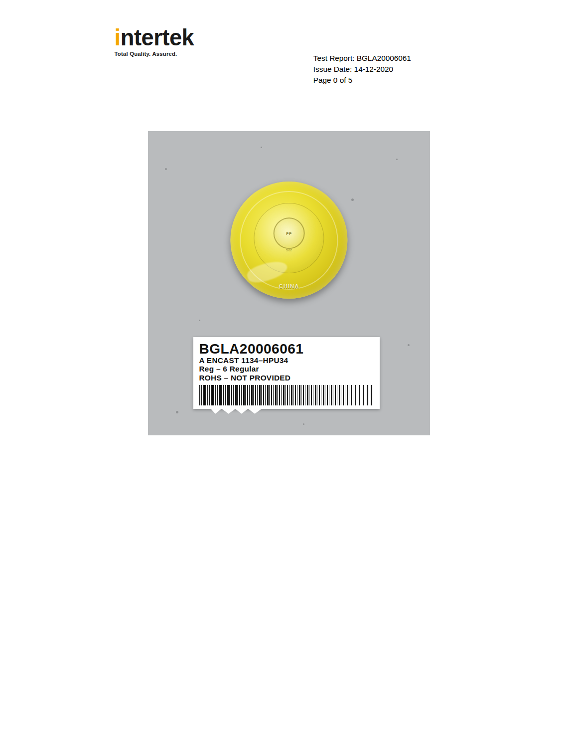intertek
Total Quality. Assured.
Test Report: BGLA20006061
Issue Date: 14-12-2020
Page 0 of 5
PP
5oz
CHINA
BGLA20006061
A ENCAST 1134–HPU34
Reg – 6 Regular
ROHS – NOT PROVIDED